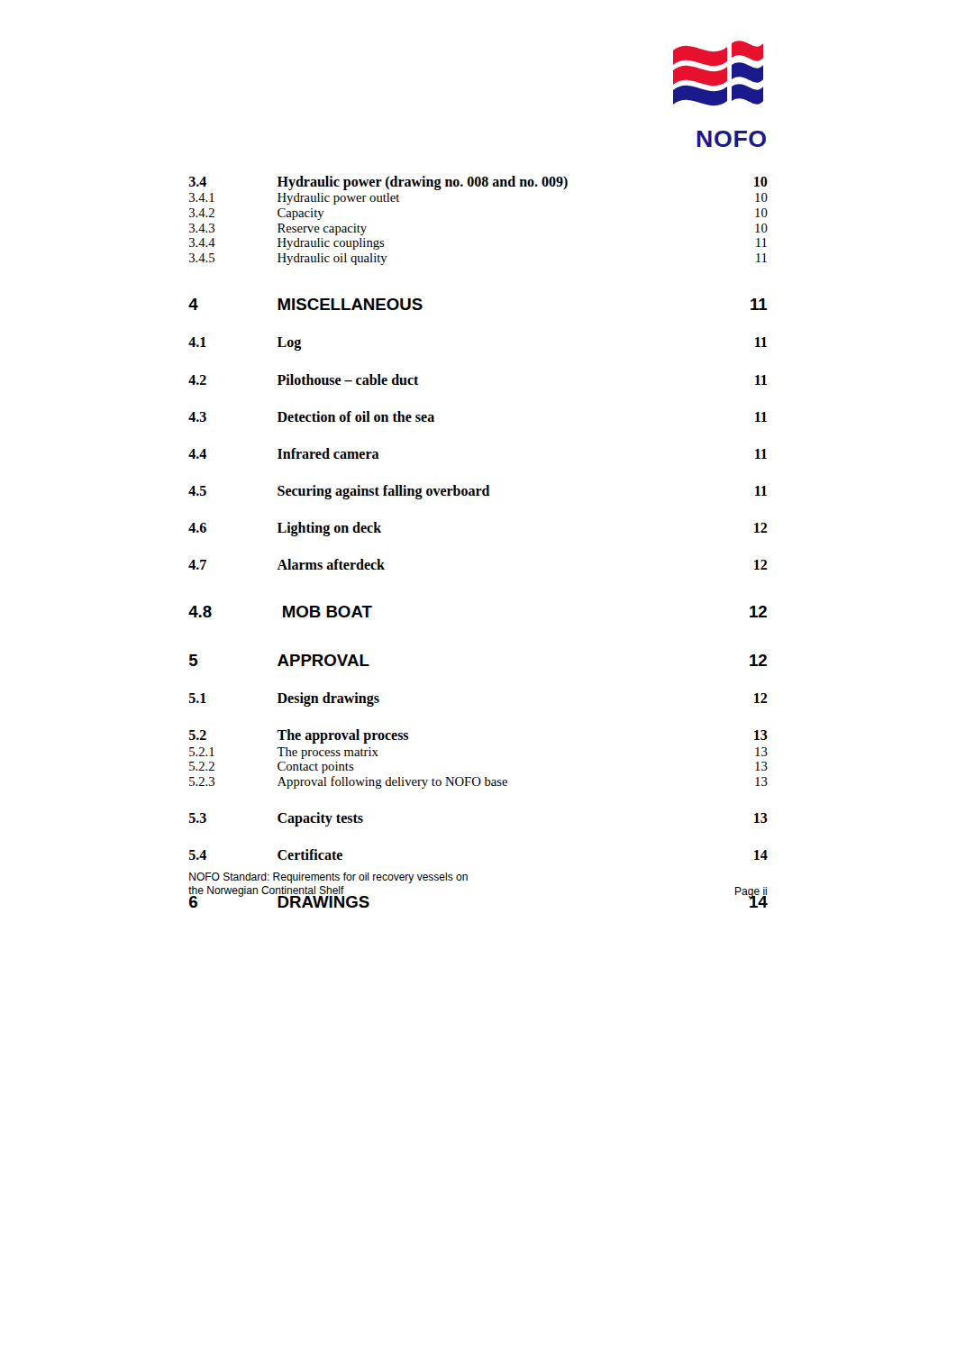NOFO
| 3.4 | Hydraulic power (drawing no. 008 and no. 009) | 10 |
| 3.4.1 | Hydraulic power outlet | 10 |
| 3.4.2 | Capacity | 10 |
| 3.4.3 | Reserve capacity | 10 |
| 3.4.4 | Hydraulic couplings | 11 |
| 3.4.5 | Hydraulic oil quality | 11 |
| 4 | MISCELLANEOUS | 11 |
| 4.1 | Log | 11 |
| 4.2 | Pilothouse – cable duct | 11 |
| 4.3 | Detection of oil on the sea | 11 |
| 4.4 | Infrared camera | 11 |
| 4.5 | Securing against falling overboard | 11 |
| 4.6 | Lighting on deck | 12 |
| 4.7 | Alarms afterdeck | 12 |
| 4.8 | MOB BOAT | 12 |
| 5 | APPROVAL | 12 |
| 5.1 | Design drawings | 12 |
| 5.2 | The approval process | 13 |
| 5.2.1 | The process matrix | 13 |
| 5.2.2 | Contact points | 13 |
| 5.2.3 | Approval following delivery to NOFO base | 13 |
| 5.3 | Capacity tests | 13 |
| 5.4 | Certificate | 14 |
| 6 | DRAWINGS | 14 |
NOFO Standard: Requirements for oil recovery vessels on
the Norwegian Continental Shelf
Page ii